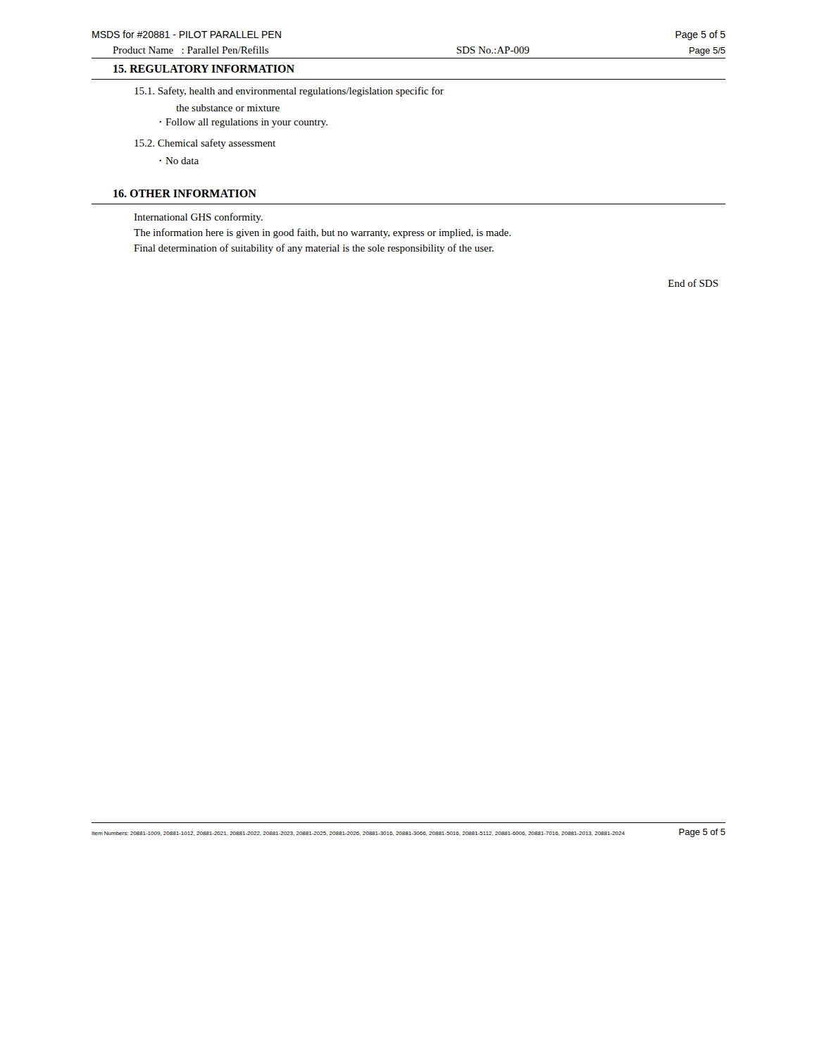Page 5 of 5
MSDS for #20881 - PILOT PARALLEL PEN
Product Name : Parallel Pen/Refills SDS No.:AP-009 Page 5/5
15. REGULATORY INFORMATION
15.1. Safety, health and environmental regulations/legislation specific for
the substance or mixture
・Follow all regulations in your country.
15.2. Chemical safety assessment
・No data
16. OTHER INFORMATION
International GHS conformity.
The information here is given in good faith, but no warranty, express or implied, is made.
Final determination of suitability of any material is the sole responsibility of the user.
End of SDS
Item Numbers: 20881-1009, 20881-1012, 20881-2021, 20881-2022, 20881-2023, 20881-2025, 20881-2026, 20881-3016, 20881-3066, 20881-5016, 20881-5112, 20881-6006, 20881-7016, 20881-2013, 20881-2024 Page 5 of 5